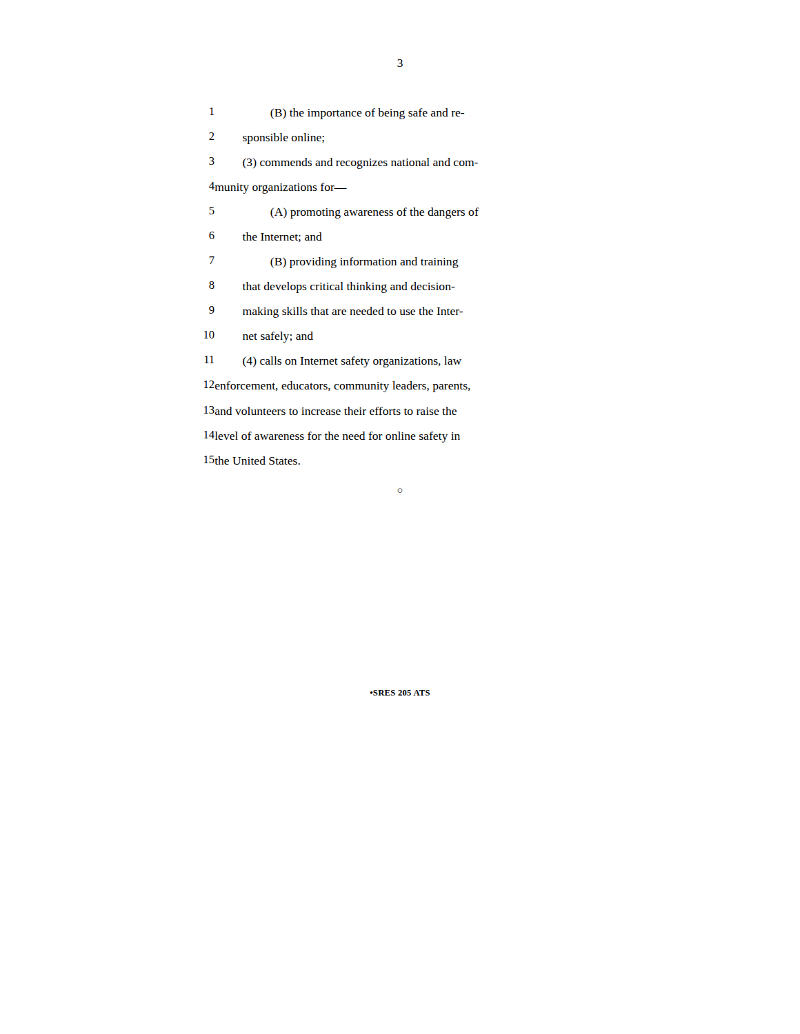3
| 1 | (B) the importance of being safe and re- |
| 2 | sponsible online; |
| 3 | (3) commends and recognizes national and com- |
| 4 | munity organizations for— |
| 5 | (A) promoting awareness of the dangers of |
| 6 | the Internet; and |
| 7 | (B) providing information and training |
| 8 | that develops critical thinking and decision- |
| 9 | making skills that are needed to use the Inter- |
| 10 | net safely; and |
| 11 | (4) calls on Internet safety organizations, law |
| 12 | enforcement, educators, community leaders, parents, |
| 13 | and volunteers to increase their efforts to raise the |
| 14 | level of awareness for the need for online safety in |
| 15 | the United States. |
○
•SRES 205 ATS